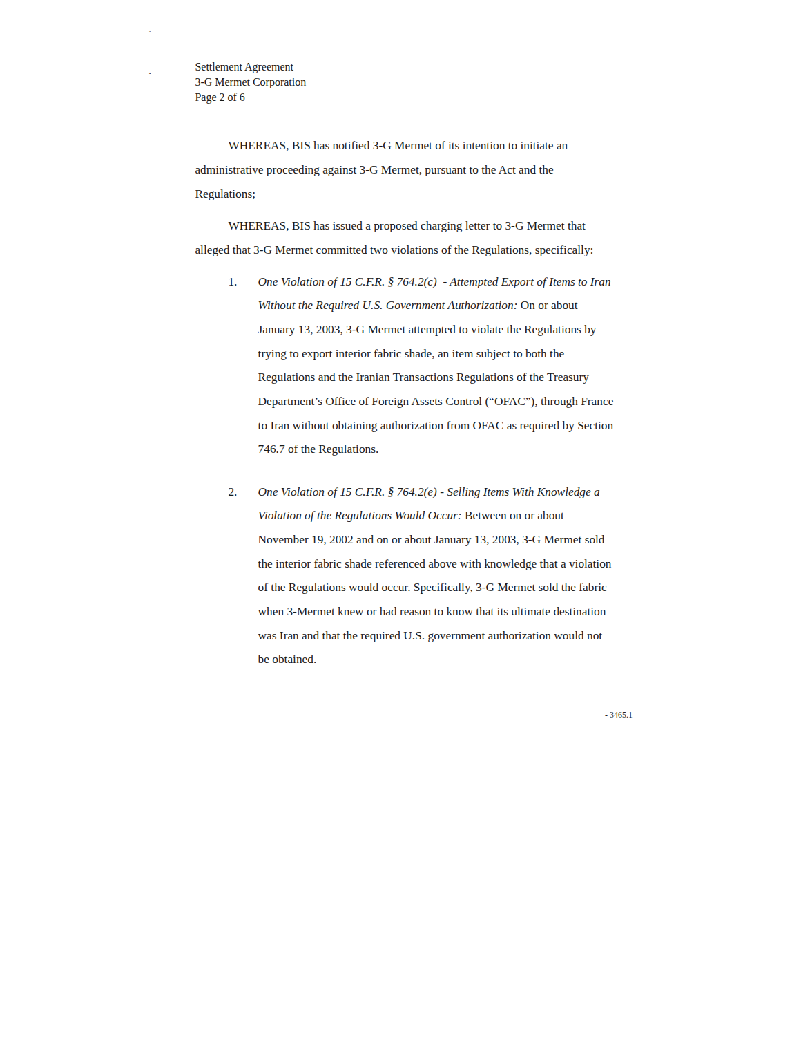. .
Settlement Agreement
3-G Mermet Corporation
Page 2 of 6
WHEREAS, BIS has notified 3-G Mermet of its intention to initiate an administrative proceeding against 3-G Mermet, pursuant to the Act and the Regulations;
WHEREAS, BIS has issued a proposed charging letter to 3-G Mermet that alleged that 3-G Mermet committed two violations of the Regulations, specifically:
One Violation of 15 C.F.R. § 764.2(c) - Attempted Export of Items to Iran Without the Required U.S. Government Authorization: On or about January 13, 2003, 3-G Mermet attempted to violate the Regulations by trying to export interior fabric shade, an item subject to both the Regulations and the Iranian Transactions Regulations of the Treasury Department’s Office of Foreign Assets Control (“OFAC”), through France to Iran without obtaining authorization from OFAC as required by Section 746.7 of the Regulations.
One Violation of 15 C.F.R. § 764.2(e) - Selling Items With Knowledge a Violation of the Regulations Would Occur: Between on or about November 19, 2002 and on or about January 13, 2003, 3-G Mermet sold the interior fabric shade referenced above with knowledge that a violation of the Regulations would occur. Specifically, 3-G Mermet sold the fabric when 3-Mermet knew or had reason to know that its ultimate destination was Iran and that the required U.S. government authorization would not be obtained.
- 3465.1